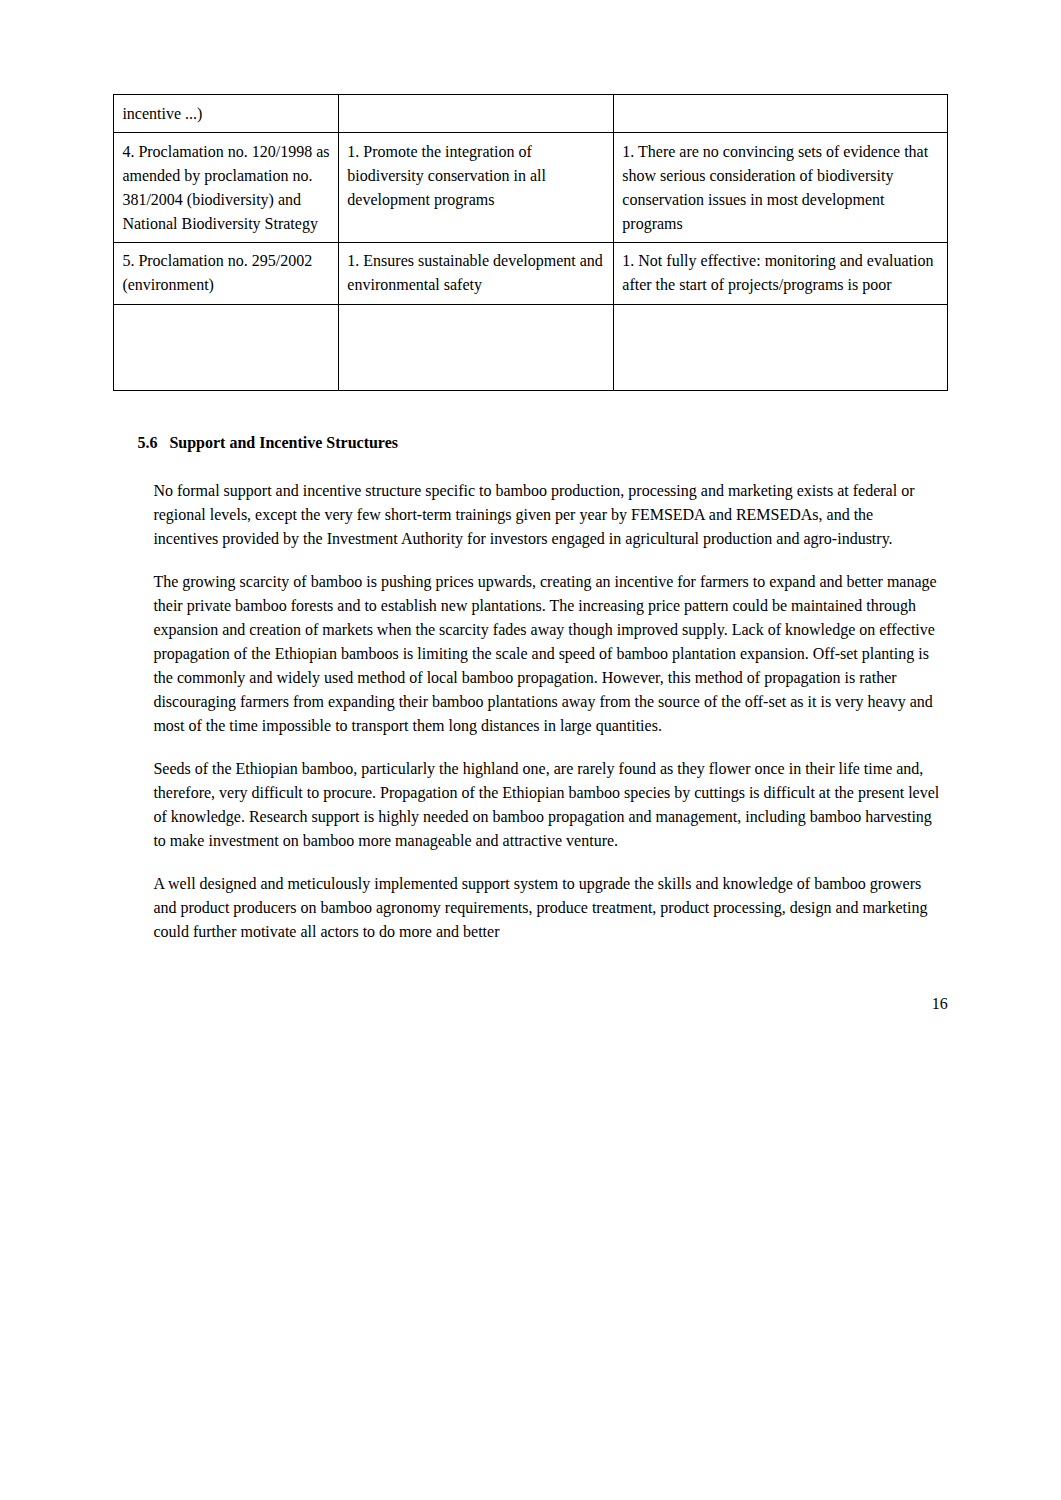| incentive ...) | | |
| 4. Proclamation no. 120/1998 as amended by proclamation no. 381/2004 (biodiversity) and National Biodiversity Strategy | 1. Promote the integration of biodiversity conservation in all development programs | 1. There are no convincing sets of evidence that show serious consideration of biodiversity conservation issues in most development programs |
| 5. Proclamation no. 295/2002 (environment) | 1. Ensures sustainable development and environmental safety | 1. Not fully effective: monitoring and evaluation after the start of projects/programs is poor |
5.6 Support and Incentive Structures
No formal support and incentive structure specific to bamboo production, processing and marketing exists at federal or regional levels, except the very few short-term trainings given per year by FEMSEDA and REMSEDAs, and the incentives provided by the Investment Authority for investors engaged in agricultural production and agro-industry.
The growing scarcity of bamboo is pushing prices upwards, creating an incentive for farmers to expand and better manage their private bamboo forests and to establish new plantations. The increasing price pattern could be maintained through expansion and creation of markets when the scarcity fades away though improved supply. Lack of knowledge on effective propagation of the Ethiopian bamboos is limiting the scale and speed of bamboo plantation expansion. Off-set planting is the commonly and widely used method of local bamboo propagation. However, this method of propagation is rather discouraging farmers from expanding their bamboo plantations away from the source of the off-set as it is very heavy and most of the time impossible to transport them long distances in large quantities.
Seeds of the Ethiopian bamboo, particularly the highland one, are rarely found as they flower once in their life time and, therefore, very difficult to procure. Propagation of the Ethiopian bamboo species by cuttings is difficult at the present level of knowledge. Research support is highly needed on bamboo propagation and management, including bamboo harvesting to make investment on bamboo more manageable and attractive venture.
A well designed and meticulously implemented support system to upgrade the skills and knowledge of bamboo growers and product producers on bamboo agronomy requirements, produce treatment, product processing, design and marketing could further motivate all actors to do more and better
16